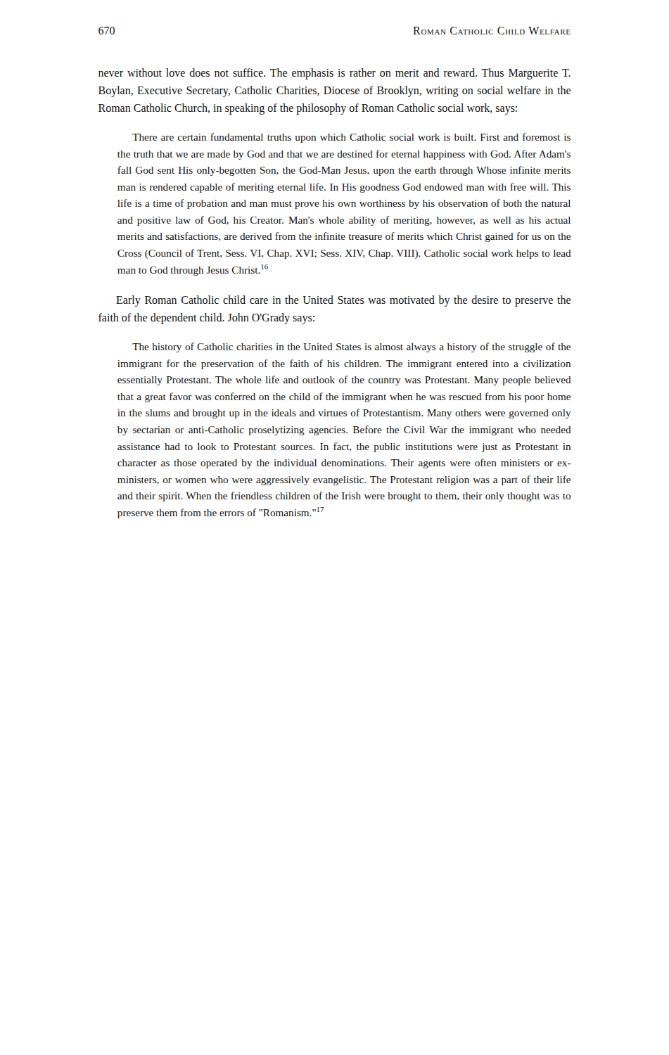670 Roman Catholic Child Welfare
never without love does not suffice. The emphasis is rather on merit and reward. Thus Marguerite T. Boylan, Executive Secretary, Catholic Charities, Diocese of Brooklyn, writing on social welfare in the Roman Catholic Church, in speaking of the philosophy of Roman Catholic social work, says:
There are certain fundamental truths upon which Catholic social work is built. First and foremost is the truth that we are made by God and that we are destined for eternal happiness with God. After Adam's fall God sent His only-begotten Son, the God-Man Jesus, upon the earth through Whose infinite merits man is rendered capable of meriting eternal life. In His goodness God endowed man with free will. This life is a time of probation and man must prove his own worthiness by his observation of both the natural and positive law of God, his Creator. Man's whole ability of meriting, however, as well as his actual merits and satisfactions, are derived from the infinite treasure of merits which Christ gained for us on the Cross (Council of Trent, Sess. VI, Chap. XVI; Sess. XIV, Chap. VIII). Catholic social work helps to lead man to God through Jesus Christ.16
Early Roman Catholic child care in the United States was motivated by the desire to preserve the faith of the dependent child. John O'Grady says:
The history of Catholic charities in the United States is almost always a history of the struggle of the immigrant for the preservation of the faith of his children. The immigrant entered into a civilization essentially Protestant. The whole life and outlook of the country was Protestant. Many people believed that a great favor was conferred on the child of the immigrant when he was rescued from his poor home in the slums and brought up in the ideals and virtues of Protestantism. Many others were governed only by sectarian or anti-Catholic proselytizing agencies. Before the Civil War the immigrant who needed assistance had to look to Protestant sources. In fact, the public institutions were just as Protestant in character as those operated by the individual denominations. Their agents were often ministers or ex-ministers, or women who were aggressively evangelistic. The Protestant religion was a part of their life and their spirit. When the friendless children of the Irish were brought to them, their only thought was to preserve them from the errors of "Romanism."17